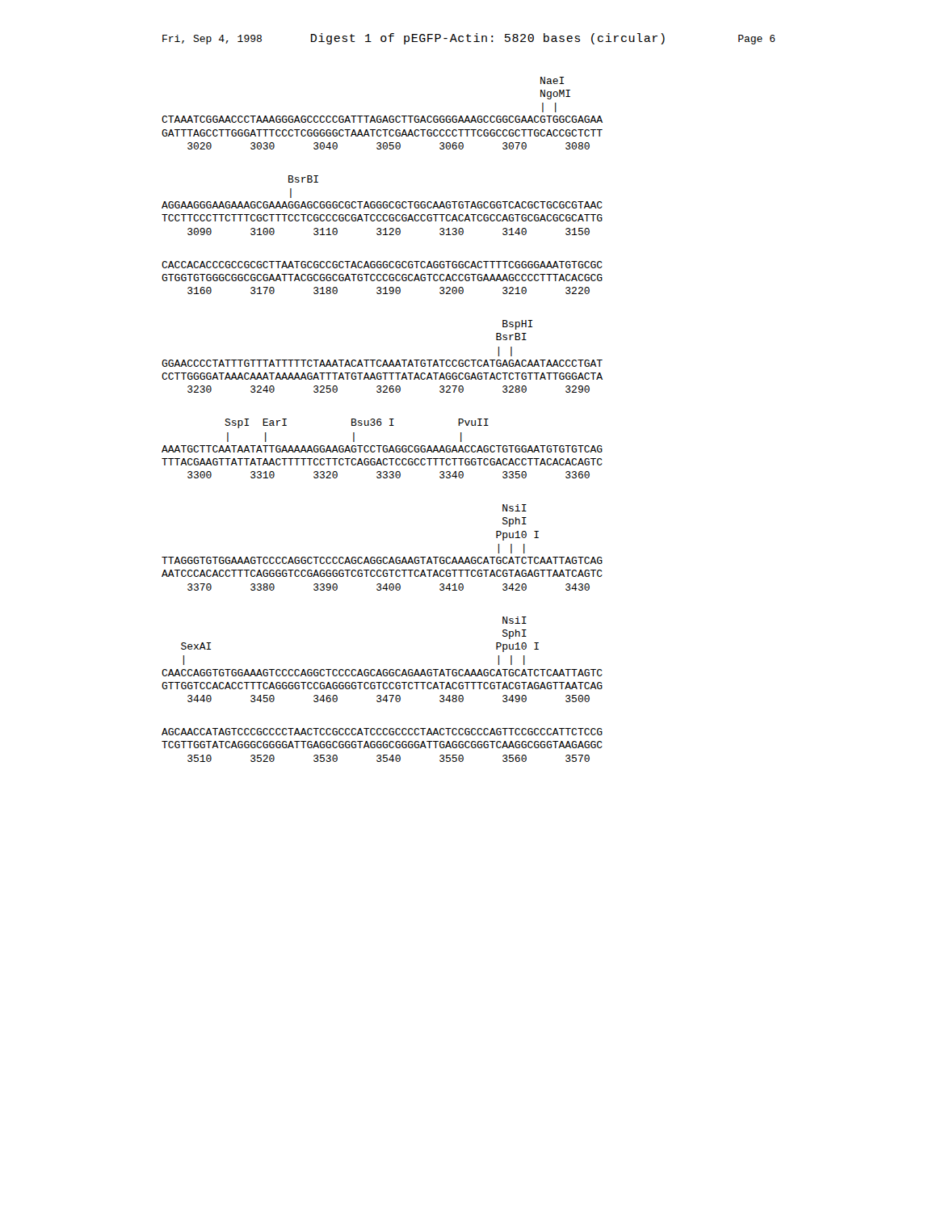Fri, Sep 4, 1998 Digest 1 of pEGFP-Actin: 5820 bases (circular) Page 6
                                                            NaeI
                                                            NgoMI
                                                            | |
CTAAATCGGAACCCTAAAGGGAGCCCCCGATTTAGAGCTTGACGGGGAAAGCCGGCGAACGTGGCGAGAA
GATTTAGCCTTGGGATTTCCCTCGGGGGCTAAATCTCGAACTGCCCCTTTCGGCCGCTTGCACCGCTCTT
    3020      3030      3040      3050      3060      3070      3080
                    BsrBI
                    |
AGGAAGGGAAGAAAGCGAAAGGAGCGGGCGCTAGGGCGCTGGCAAGTGTAGCGGTCACGCTGCGCGTAAC
TCCTTCCCTTCTTTCGCTTTCCTCGCCCGCGATCCCGCGACCGTTCACATCGCCAGTGCGACGCGCATTG
    3090      3100      3110      3120      3130      3140      3150
CACCACACCCGCCGCGCTTAATGCGCCGCTACAGGGCGCGTCAGGTGGCACTTTTCGGGGAAATGTGCGC
GTGGTGTGGGCGGCGCGAATTACGCGGCGATGTCCCGCGCAGTCCACCGTGAAAAGCCCCTTTACACGCG
    3160      3170      3180      3190      3200      3210      3220
                                                      BspHI
                                                     BsrBI
                                                     | |
GGAACCCCTATTTGTTTATTTTTCTAAATACATTCAAATATGTATCCGCTCATGAGACAATAACCCTGAT
CCTTGGGGATAAACAAATAAAAAGATTTATGTAAGTTTATACATAGGCGAGTACTCTGTTATTGGGACTA
    3230      3240      3250      3260      3270      3280      3290
          SspI  EarI          Bsu36 I          PvuII
          |     |             |                |
AAATGCTTCAATAATATTGAAAAAGGAAGAGTCCTGAGGCGGAAAGAACCAGCTGTGGAATGTGTGTCAG
TTTACGAAGTTATTATAACTTTTTCCTTCTCAGGACTCCGCCTTTCTTGGTCGACACCTTACACACAGTC
    3300      3310      3320      3330      3340      3350      3360
                                                      NsiI
                                                      SphI
                                                     Ppu10 I
                                                     | | |
TTAGGGTGTGGAAAGTCCCCAGGCTCCCCAGCAGGCAGAAGTATGCAAAGCATGCATCTCAATTAGTCAG
AATCCCACACCTTTCAGGGGTCCGAGGGGTCGTCCGTCTTCATACGTTTCGTACGTAGAGTTAATCAGTC
    3370      3380      3390      3400      3410      3420      3430
                                                      NsiI
                                                      SphI
   SexAI                                             Ppu10 I
   |                                                 | | |
CAACCAGGTGTGGAAAGTCCCCAGGCTCCCCAGCAGGCAGAAGTATGCAAAGCATGCATCTCAATTAGTC
GTTGGTCCACACCTTTCAGGGGTCCGAGGGGTCGTCCGTCTTCATACGTTTCGTACGTAGAGTTAATCAG
    3440      3450      3460      3470      3480      3490      3500
AGCAACCATAGTCCCGCCCCTAACTCCGCCCATCCCGCCCCTAACTCCGCCCAGTTCCGCCCATTCTCCG
TCGTTGGTATCAGGGCGGGGATTGAGGCGGGTAGGGCGGGGATTGAGGCGGGTCAAGGCGGGTAAGAGGC
    3510      3520      3530      3540      3550      3560      3570